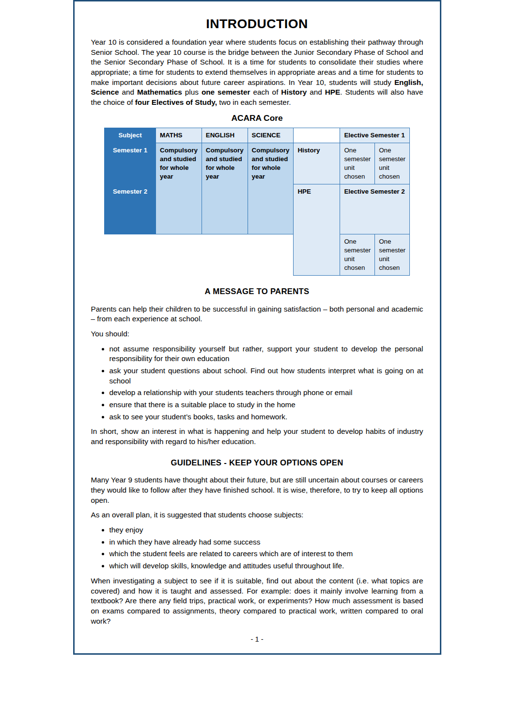INTRODUCTION
Year 10 is considered a foundation year where students focus on establishing their pathway through Senior School. The year 10 course is the bridge between the Junior Secondary Phase of School and the Senior Secondary Phase of School. It is a time for students to consolidate their studies where appropriate; a time for students to extend themselves in appropriate areas and a time for students to make important decisions about future career aspirations. In Year 10, students will study English, Science and Mathematics plus one semester each of History and HPE. Students will also have the choice of four Electives of Study, two in each semester.
ACARA Core
| Subject | MATHS | ENGLISH | SCIENCE | | Elective Semester 1 |
| Semester 1 | Compulsory and studied for whole year | Compulsory and studied for whole year | Compulsory and studied for whole year | History | One semester unit chosen | One semester unit chosen |
| Semester 2 | HPE | Elective Semester 2 |
| | | | | One semester unit chosen | One semester unit chosen |
A MESSAGE TO PARENTS
Parents can help their children to be successful in gaining satisfaction – both personal and academic – from each experience at school.
You should:
not assume responsibility yourself but rather, support your student to develop the personal responsibility for their own education
ask your student questions about school. Find out how students interpret what is going on at school
develop a relationship with your students teachers through phone or email
ensure that there is a suitable place to study in the home
ask to see your student’s books, tasks and homework.
In short, show an interest in what is happening and help your student to develop habits of industry and responsibility with regard to his/her education.
GUIDELINES - KEEP YOUR OPTIONS OPEN
Many Year 9 students have thought about their future, but are still uncertain about courses or careers they would like to follow after they have finished school. It is wise, therefore, to try to keep all options open.
As an overall plan, it is suggested that students choose subjects:
they enjoy
in which they have already had some success
which the student feels are related to careers which are of interest to them
which will develop skills, knowledge and attitudes useful throughout life.
When investigating a subject to see if it is suitable, find out about the content (i.e. what topics are covered) and how it is taught and assessed. For example: does it mainly involve learning from a textbook? Are there any field trips, practical work, or experiments? How much assessment is based on exams compared to assignments, theory compared to practical work, written compared to oral work?
- 1 -